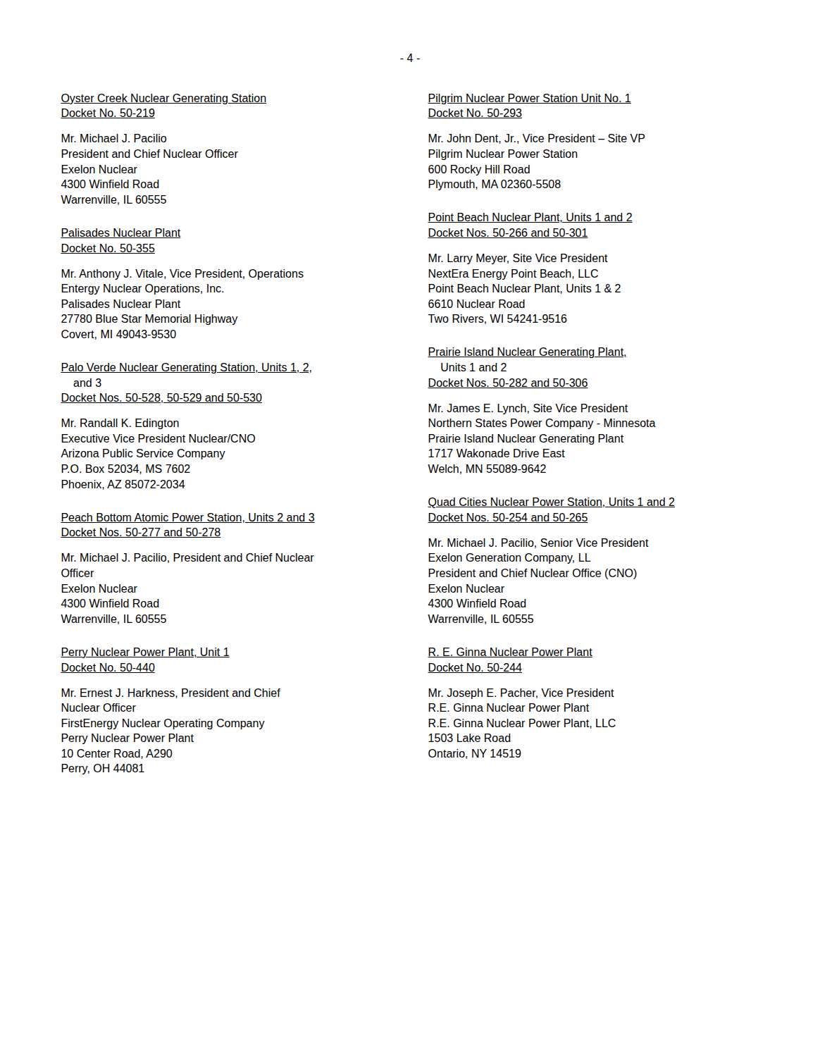- 4 -
Oyster Creek Nuclear Generating Station
Docket No. 50-219
Mr. Michael J. Pacilio
President and Chief Nuclear Officer
Exelon Nuclear
4300 Winfield Road
Warrenville, IL 60555
Palisades Nuclear Plant
Docket No. 50-355
Mr. Anthony J. Vitale, Vice President, Operations
Entergy Nuclear Operations, Inc.
Palisades Nuclear Plant
27780 Blue Star Memorial Highway
Covert, MI 49043-9530
Palo Verde Nuclear Generating Station, Units 1, 2,
and 3
Docket Nos. 50-528, 50-529 and 50-530
Mr. Randall K. Edington
Executive Vice President Nuclear/CNO
Arizona Public Service Company
P.O. Box 52034, MS 7602
Phoenix, AZ 85072-2034
Peach Bottom Atomic Power Station, Units 2 and 3
Docket Nos. 50-277 and 50-278
Mr. Michael J. Pacilio, President and Chief Nuclear
Officer
Exelon Nuclear
4300 Winfield Road
Warrenville, IL 60555
Perry Nuclear Power Plant, Unit 1
Docket No. 50-440
Mr. Ernest J. Harkness, President and Chief
Nuclear Officer
FirstEnergy Nuclear Operating Company
Perry Nuclear Power Plant
10 Center Road, A290
Perry, OH 44081
Pilgrim Nuclear Power Station Unit No. 1
Docket No. 50-293
Mr. John Dent, Jr., Vice President – Site VP
Pilgrim Nuclear Power Station
600 Rocky Hill Road
Plymouth, MA 02360-5508
Point Beach Nuclear Plant, Units 1 and 2
Docket Nos. 50-266 and 50-301
Mr. Larry Meyer, Site Vice President
NextEra Energy Point Beach, LLC
Point Beach Nuclear Plant, Units 1 & 2
6610 Nuclear Road
Two Rivers, WI 54241-9516
Prairie Island Nuclear Generating Plant,
Units 1 and 2
Docket Nos. 50-282 and 50-306
Mr. James E. Lynch, Site Vice President
Northern States Power Company - Minnesota
Prairie Island Nuclear Generating Plant
1717 Wakonade Drive East
Welch, MN 55089-9642
Quad Cities Nuclear Power Station, Units 1 and 2
Docket Nos. 50-254 and 50-265
Mr. Michael J. Pacilio, Senior Vice President
Exelon Generation Company, LL
President and Chief Nuclear Office (CNO)
Exelon Nuclear
4300 Winfield Road
Warrenville, IL 60555
R. E. Ginna Nuclear Power Plant
Docket No. 50-244
Mr. Joseph E. Pacher, Vice President
R.E. Ginna Nuclear Power Plant
R.E. Ginna Nuclear Power Plant, LLC
1503 Lake Road
Ontario, NY 14519